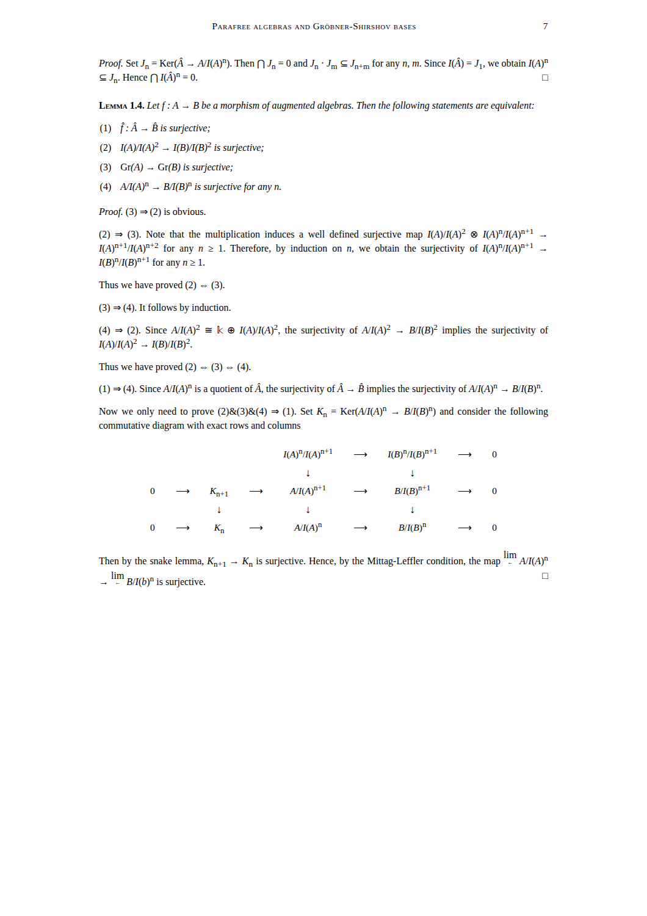Parafree algebras and Gröbner-Shirshov bases 7
Proof. Set Jn = Ker(Â → A/I(A)n). Then ⋂ Jn = 0 and Jn · Jm ⊆ Jn+m for any n, m. Since I(Â) = J1, we obtain I(A)n ⊆ Jn. Hence ⋂ I(Â)n = 0. □
Lemma 1.4. Let f : A → B be a morphism of augmented algebras. Then the following statements are equivalent:
f̂ : Â → B̂ is surjective;
I(A)/I(A)2 → I(B)/I(B)2 is surjective;
Gr(A) → Gr(B) is surjective;
A/I(A)n → B/I(B)n is surjective for any n.
Proof. (3) ⇒ (2) is obvious.
(2) ⇒ (3). Note that the multiplication induces a well defined surjective map I(A)/I(A)2 ⊗ I(A)n/I(A)n+1 → I(A)n+1/I(A)n+2 for any n ≥ 1. Therefore, by induction on n, we obtain the surjectivity of I(A)n/I(A)n+1 → I(B)n/I(B)n+1 for any n ≥ 1.
Thus we have proved (2) ⇔ (3).
(3) ⇒ (4). It follows by induction.
(4) ⇒ (2). Since A/I(A)2 ≅ 𝕜 ⊕ I(A)/I(A)2, the surjectivity of A/I(A)2 → B/I(B)2 implies the surjectivity of I(A)/I(A)2 → I(B)/I(B)2.
Thus we have proved (2) ⇔ (3) ⇔ (4).
(1) ⇒ (4). Since A/I(A)n is a quotient of Â, the surjectivity of Â → B̂ implies the surjectivity of A/I(A)n → B/I(B)n.
Now we only need to prove (2)&(3)&(4) ⇒ (1). Set Kn = Ker(A/I(A)n → B/I(B)n) and consider the following commutative diagram with exact rows and columns
| | | | | I ( A ) n / I ( A ) n+1 | ⟶ | I ( B ) n / I ( B ) n+1 | ⟶ | 0 |
| | | | | ↓ | | ↓ | | |
| 0 | ⟶ | K n+1 | ⟶ | A / I ( A ) n+1 | ⟶ | B / I ( B ) n+1 | ⟶ | 0 |
| | | ↓ | | ↓ | | ↓ | | |
| 0 | ⟶ | K n | ⟶ | A / I ( A ) n | ⟶ | B / I ( B ) n | ⟶ | 0 |
Then by the snake lemma, Kn+1 → Kn is surjective. Hence, by the Mittag-Leffler condition, the map lim← A/I(A)n → lim← B/I(b)n is surjective. □